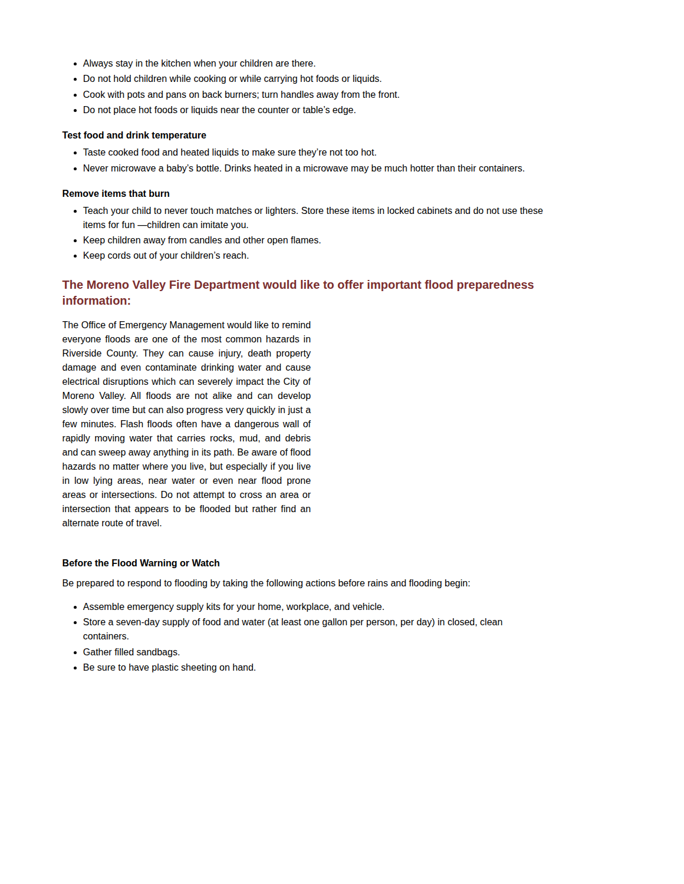Always stay in the kitchen when your children are there.
Do not hold children while cooking or while carrying hot foods or liquids.
Cook with pots and pans on back burners; turn handles away from the front.
Do not place hot foods or liquids near the counter or table’s edge.
Test food and drink temperature
Taste cooked food and heated liquids to make sure they’re not too hot.
Never microwave a baby’s bottle. Drinks heated in a microwave may be much hotter than their containers.
Remove items that burn
Teach your child to never touch matches or lighters. Store these items in locked cabinets and do not use these items for fun —children can imitate you.
Keep children away from candles and other open flames.
Keep cords out of your children’s reach.
The Moreno Valley Fire Department would like to offer important flood preparedness information:
The Office of Emergency Management would like to remind everyone floods are one of the most common hazards in Riverside County. They can cause injury, death property damage and even contaminate drinking water and cause electrical disruptions which can severely impact the City of Moreno Valley. All floods are not alike and can develop slowly over time but can also progress very quickly in just a few minutes. Flash floods often have a dangerous wall of rapidly moving water that carries rocks, mud, and debris and can sweep away anything in its path. Be aware of flood hazards no matter where you live, but especially if you live in low lying areas, near water or even near flood prone areas or intersections. Do not attempt to cross an area or intersection that appears to be flooded but rather find an alternate route of travel.
Before the Flood Warning or Watch
Be prepared to respond to flooding by taking the following actions before rains and flooding begin:
Assemble emergency supply kits for your home, workplace, and vehicle.
Store a seven-day supply of food and water (at least one gallon per person, per day) in closed, clean containers.
Gather filled sandbags.
Be sure to have plastic sheeting on hand.